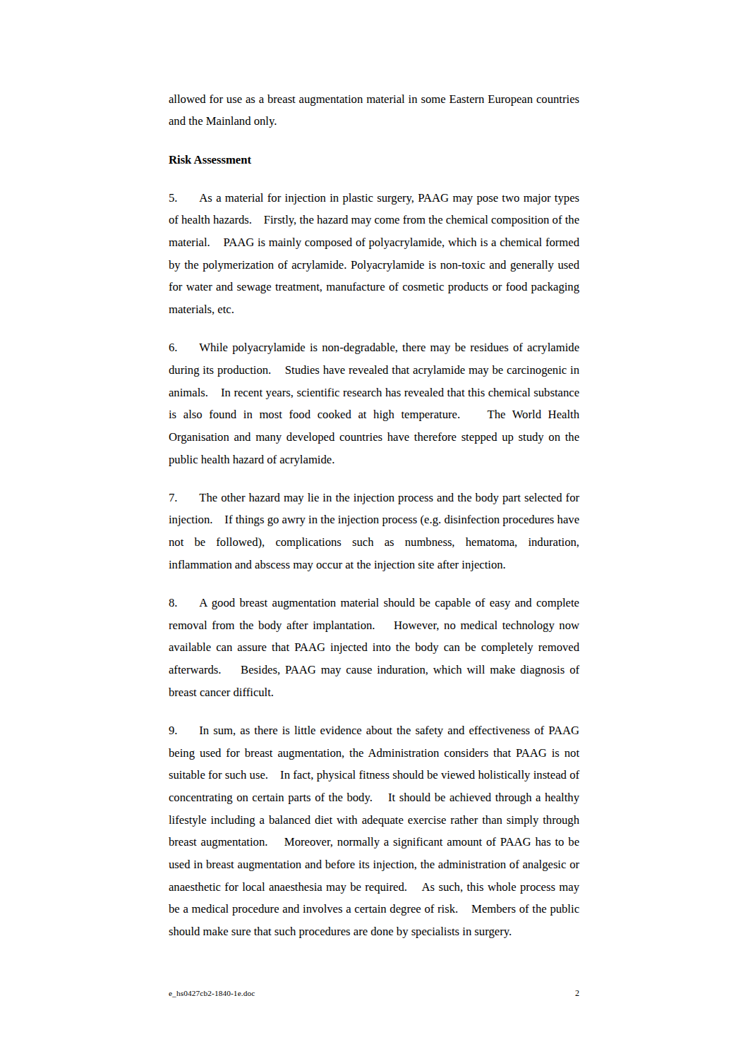allowed for use as a breast augmentation material in some Eastern European countries and the Mainland only.
Risk Assessment
5. As a material for injection in plastic surgery, PAAG may pose two major types of health hazards. Firstly, the hazard may come from the chemical composition of the material. PAAG is mainly composed of polyacrylamide, which is a chemical formed by the polymerization of acrylamide. Polyacrylamide is non-toxic and generally used for water and sewage treatment, manufacture of cosmetic products or food packaging materials, etc.
6. While polyacrylamide is non-degradable, there may be residues of acrylamide during its production. Studies have revealed that acrylamide may be carcinogenic in animals. In recent years, scientific research has revealed that this chemical substance is also found in most food cooked at high temperature. The World Health Organisation and many developed countries have therefore stepped up study on the public health hazard of acrylamide.
7. The other hazard may lie in the injection process and the body part selected for injection. If things go awry in the injection process (e.g. disinfection procedures have not be followed), complications such as numbness, hematoma, induration, inflammation and abscess may occur at the injection site after injection.
8. A good breast augmentation material should be capable of easy and complete removal from the body after implantation. However, no medical technology now available can assure that PAAG injected into the body can be completely removed afterwards. Besides, PAAG may cause induration, which will make diagnosis of breast cancer difficult.
9. In sum, as there is little evidence about the safety and effectiveness of PAAG being used for breast augmentation, the Administration considers that PAAG is not suitable for such use. In fact, physical fitness should be viewed holistically instead of concentrating on certain parts of the body. It should be achieved through a healthy lifestyle including a balanced diet with adequate exercise rather than simply through breast augmentation. Moreover, normally a significant amount of PAAG has to be used in breast augmentation and before its injection, the administration of analgesic or anaesthetic for local anaesthesia may be required. As such, this whole process may be a medical procedure and involves a certain degree of risk. Members of the public should make sure that such procedures are done by specialists in surgery.
e_hs0427cb2-1840-1e.doc 2